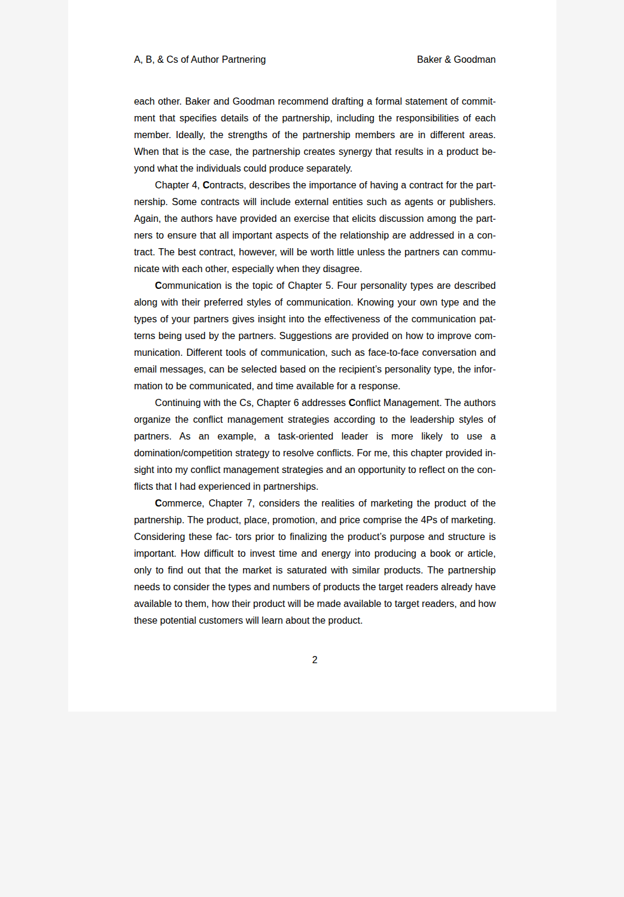A, B, & Cs of Author Partnering Baker & Goodman
each other. Baker and Goodman recommend drafting a formal statement of commitment that specifies details of the partnership, including the responsibilities of each member. Ideally, the strengths of the partnership members are in different areas. When that is the case, the partnership creates synergy that results in a product beyond what the individuals could produce separately.
Chapter 4, Contracts, describes the importance of having a contract for the partnership. Some contracts will include external entities such as agents or publishers. Again, the authors have provided an exercise that elicits discussion among the partners to ensure that all important aspects of the relationship are addressed in a contract. The best contract, however, will be worth little unless the partners can communicate with each other, especially when they disagree.
Communication is the topic of Chapter 5. Four personality types are described along with their preferred styles of communication. Knowing your own type and the types of your partners gives insight into the effectiveness of the communication patterns being used by the partners. Suggestions are provided on how to improve communication. Different tools of communication, such as face-to-face conversation and email messages, can be selected based on the recipient’s personality type, the information to be communicated, and time available for a response.
Continuing with the Cs, Chapter 6 addresses Conflict Management. The authors organize the conflict management strategies according to the leadership styles of partners. As an example, a task-oriented leader is more likely to use a domination/competition strategy to resolve conflicts. For me, this chapter provided insight into my conflict management strategies and an opportunity to reflect on the conflicts that I had experienced in partnerships.
Commerce, Chapter 7, considers the realities of marketing the product of the partnership. The product, place, promotion, and price comprise the 4Ps of marketing. Considering these fac- tors prior to finalizing the product’s purpose and structure is important. How difficult to invest time and energy into producing a book or article, only to find out that the market is saturated with similar products. The partnership needs to consider the types and numbers of products the target readers already have available to them, how their product will be made available to target readers, and how these potential customers will learn about the product.
2